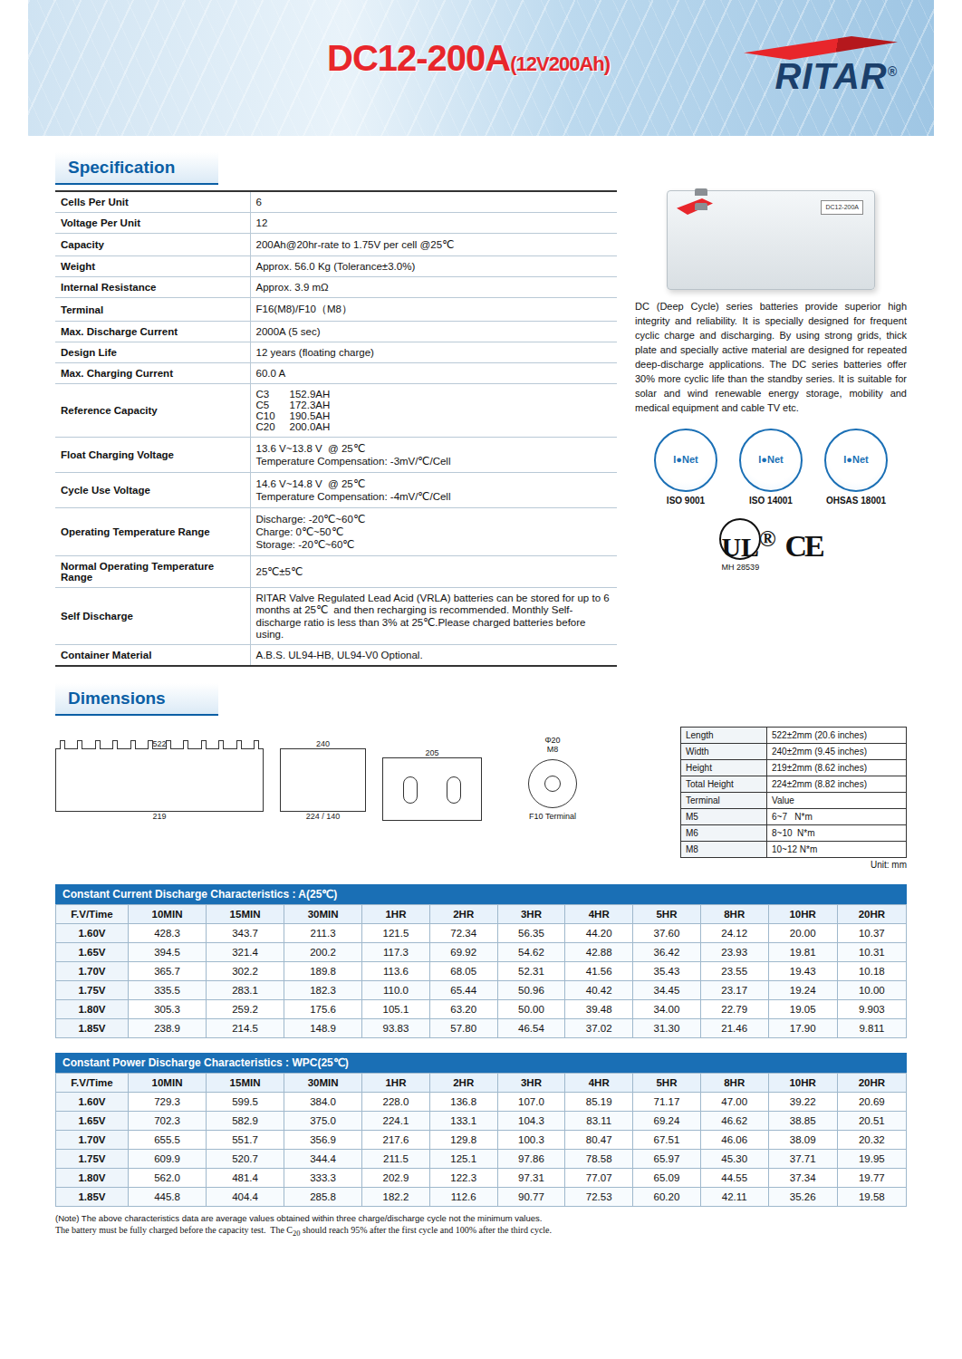DC12-200A(12V200Ah)
RITAR®
Specification
| Cells Per Unit | 6 |
| Voltage Per Unit | 12 |
| Capacity | 200Ah@20hr-rate to 1.75V per cell @25℃ |
| Weight | Approx. 56.0 Kg (Tolerance±3.0%) |
| Internal Resistance | Approx. 3.9 mΩ |
| Terminal | F16(M8)/F10（M8） |
| Max. Discharge Current | 2000A (5 sec) |
| Design Life | 12 years (floating charge) |
| Max. Charging Current | 60.0 A |
| Reference Capacity | C3 152.9AH C5 172.3AH C10 190.5AH C20 200.0AH |
| Float Charging Voltage | 13.6 V~13.8 V @ 25℃ Temperature Compensation: -3mV/℃/Cell |
| Cycle Use Voltage | 14.6 V~14.8 V @ 25℃ Temperature Compensation: -4mV/℃/Cell |
| Operating Temperature Range | Discharge: -20℃~60℃ Charge: 0℃~50℃ Storage: -20℃~60℃ |
| Normal Operating Temperature Range | 25℃±5℃ |
| Self Discharge | RITAR Valve Regulated Lead Acid (VRLA) batteries can be stored for up to 6 months at 25℃ and then recharging is recommended. Monthly Self-discharge ratio is less than 3% at 25℃.Please charged batteries before using. |
| Container Material | A.B.S. UL94-HB, UL94-V0 Optional. |
DC (Deep Cycle) series batteries provide superior high integrity and reliability. It is specially designed for frequent cyclic charge and discharging. By using strong grids, thick plate and specially active material are designed for repeated deep-discharge applications. The DC series batteries offer 30% more cyclic life than the standby series. It is suitable for solar and wind renewable energy storage, mobility and medical equipment and cable TV etc.
I●Net
ISO 9001
I●Net
ISO 14001
I●Net
OHSAS 18001
UL®
MH 28539
CE
Dimensions
522
219
240
224 / 140
205
Φ20
M8
F10 Terminal
| Length | 522±2mm (20.6 inches) |
| Width | 240±2mm (9.45 inches) |
| Height | 219±2mm (8.62 inches) |
| Total Height | 224±2mm (8.82 inches) |
| Terminal | Value |
| M5 | 6~7 N*m |
| M6 | 8~10 N*m |
| M8 | 10~12 N*m |
Unit: mm
Constant Current Discharge Characteristics : A(25℃)
| F.V/Time | 10MIN | 15MIN | 30MIN | 1HR | 2HR | 3HR | 4HR | 5HR | 8HR | 10HR | 20HR |
| --- | --- | --- | --- | --- | --- | --- | --- | --- | --- | --- | --- |
| 1.60V | 428.3 | 343.7 | 211.3 | 121.5 | 72.34 | 56.35 | 44.20 | 37.60 | 24.12 | 20.00 | 10.37 |
| 1.65V | 394.5 | 321.4 | 200.2 | 117.3 | 69.92 | 54.62 | 42.88 | 36.42 | 23.93 | 19.81 | 10.31 |
| 1.70V | 365.7 | 302.2 | 189.8 | 113.6 | 68.05 | 52.31 | 41.56 | 35.43 | 23.55 | 19.43 | 10.18 |
| 1.75V | 335.5 | 283.1 | 182.3 | 110.0 | 65.44 | 50.96 | 40.42 | 34.45 | 23.17 | 19.24 | 10.00 |
| 1.80V | 305.3 | 259.2 | 175.6 | 105.1 | 63.20 | 50.00 | 39.48 | 34.00 | 22.79 | 19.05 | 9.903 |
| 1.85V | 238.9 | 214.5 | 148.9 | 93.83 | 57.80 | 46.54 | 37.02 | 31.30 | 21.46 | 17.90 | 9.811 |
Constant Power Discharge Characteristics : WPC(25℃)
| F.V/Time | 10MIN | 15MIN | 30MIN | 1HR | 2HR | 3HR | 4HR | 5HR | 8HR | 10HR | 20HR |
| --- | --- | --- | --- | --- | --- | --- | --- | --- | --- | --- | --- |
| 1.60V | 729.3 | 599.5 | 384.0 | 228.0 | 136.8 | 107.0 | 85.19 | 71.17 | 47.00 | 39.22 | 20.69 |
| 1.65V | 702.3 | 582.9 | 375.0 | 224.1 | 133.1 | 104.3 | 83.11 | 69.24 | 46.62 | 38.85 | 20.51 |
| 1.70V | 655.5 | 551.7 | 356.9 | 217.6 | 129.8 | 100.3 | 80.47 | 67.51 | 46.06 | 38.09 | 20.32 |
| 1.75V | 609.9 | 520.7 | 344.4 | 211.5 | 125.1 | 97.86 | 78.58 | 65.97 | 45.30 | 37.71 | 19.95 |
| 1.80V | 562.0 | 481.4 | 333.3 | 202.9 | 122.3 | 97.31 | 77.07 | 65.09 | 44.55 | 37.34 | 19.77 |
| 1.85V | 445.8 | 404.4 | 285.8 | 182.2 | 112.6 | 90.77 | 72.53 | 60.20 | 42.11 | 35.26 | 19.58 |
(Note) The above characteristics data are average values obtained within three charge/discharge cycle not the minimum values.
The battery must be fully charged before the capacity test. The C20 should reach 95% after the first cycle and 100% after the third cycle.